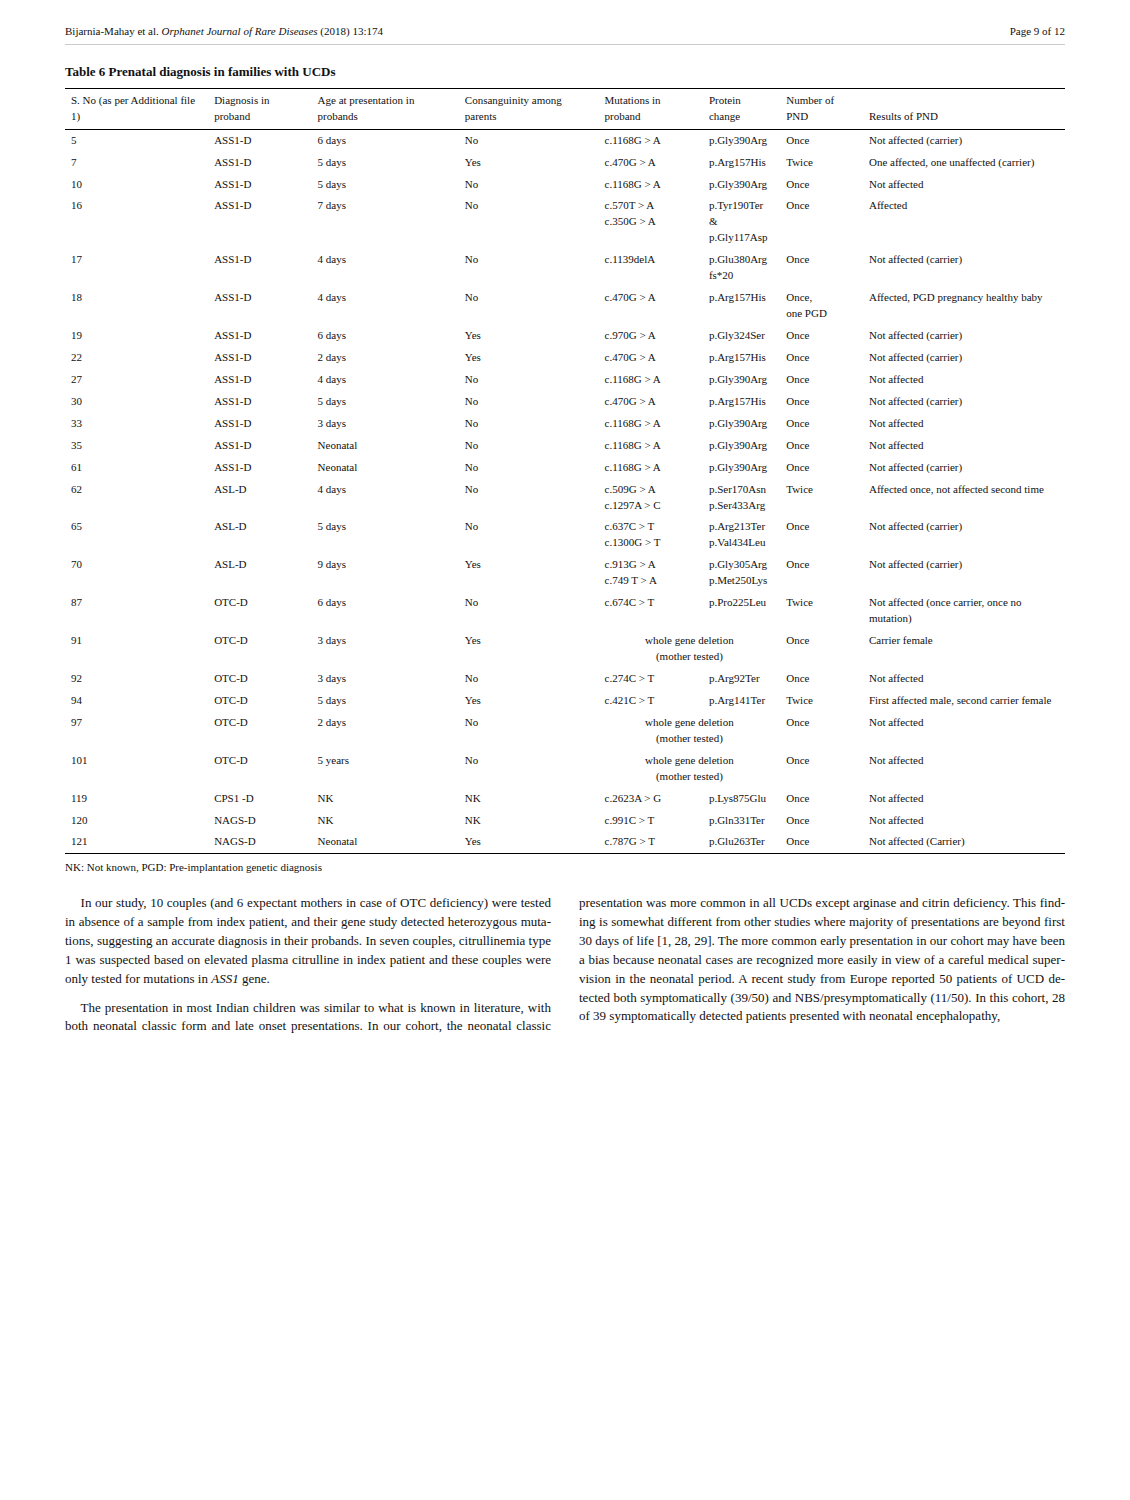Bijarnia-Mahay et al. Orphanet Journal of Rare Diseases (2018) 13:174
Page 9 of 12
Table 6 Prenatal diagnosis in families with UCDs
| S. No (as per Additional file 1) | Diagnosis in proband | Age at presentation in probands | Consanguinity among parents | Mutations in proband | Protein change | Number of PND | Results of PND |
| --- | --- | --- | --- | --- | --- | --- | --- |
| 5 | ASS1-D | 6 days | No | c.1168G > A | p.Gly390Arg | Once | Not affected (carrier) |
| 7 | ASS1-D | 5 days | Yes | c.470G > A | p.Arg157His | Twice | One affected, one unaffected (carrier) |
| 10 | ASS1-D | 5 days | No | c.1168G > A | p.Gly390Arg | Once | Not affected |
| 16 | ASS1-D | 7 days | No | c.570T > A c.350G > A | p.Tyr190Ter & p.Gly117Asp | Once | Affected |
| 17 | ASS1-D | 4 days | No | c.1139delA | p.Glu380Arg fs*20 | Once | Not affected (carrier) |
| 18 | ASS1-D | 4 days | No | c.470G > A | p.Arg157His | Once, one PGD | Affected, PGD pregnancy healthy baby |
| 19 | ASS1-D | 6 days | Yes | c.970G > A | p.Gly324Ser | Once | Not affected (carrier) |
| 22 | ASS1-D | 2 days | Yes | c.470G > A | p.Arg157His | Once | Not affected (carrier) |
| 27 | ASS1-D | 4 days | No | c.1168G > A | p.Gly390Arg | Once | Not affected |
| 30 | ASS1-D | 5 days | No | c.470G > A | p.Arg157His | Once | Not affected (carrier) |
| 33 | ASS1-D | 3 days | No | c.1168G > A | p.Gly390Arg | Once | Not affected |
| 35 | ASS1-D | Neonatal | No | c.1168G > A | p.Gly390Arg | Once | Not affected |
| 61 | ASS1-D | Neonatal | No | c.1168G > A | p.Gly390Arg | Once | Not affected (carrier) |
| 62 | ASL-D | 4 days | No | c.509G > A c.1297A > C | p.Ser170Asn p.Ser433Arg | Twice | Affected once, not affected second time |
| 65 | ASL-D | 5 days | No | c.637C > T c.1300G > T | p.Arg213Ter p.Val434Leu | Once | Not affected (carrier) |
| 70 | ASL-D | 9 days | Yes | c.913G > A c.749 T > A | p.Gly305Arg p.Met250Lys | Once | Not affected (carrier) |
| 87 | OTC-D | 6 days | No | c.674C > T | p.Pro225Leu | Twice | Not affected (once carrier, once no mutation) |
| 91 | OTC-D | 3 days | Yes | whole gene deletion (mother tested) | Once | Carrier female |
| 92 | OTC-D | 3 days | No | c.274C > T | p.Arg92Ter | Once | Not affected |
| 94 | OTC-D | 5 days | Yes | c.421C > T | p.Arg141Ter | Twice | First affected male, second carrier female |
| 97 | OTC-D | 2 days | No | whole gene deletion (mother tested) | Once | Not affected |
| 101 | OTC-D | 5 years | No | whole gene deletion (mother tested) | Once | Not affected |
| 119 | CPS1 -D | NK | NK | c.2623A > G | p.Lys875Glu | Once | Not affected |
| 120 | NAGS-D | NK | NK | c.991C > T | p.Gln331Ter | Once | Not affected |
| 121 | NAGS-D | Neonatal | Yes | c.787G > T | p.Glu263Ter | Once | Not affected (Carrier) |
NK: Not known, PGD: Pre-implantation genetic diagnosis
In our study, 10 couples (and 6 expectant mothers in case of OTC deficiency) were tested in absence of a sample from index patient, and their gene study detected heterozygous mutations, suggesting an accurate diagnosis in their probands. In seven couples, citrullinemia type 1 was suspected based on elevated plasma citrulline in index patient and these couples were only tested for mutations in ASS1 gene.
The presentation in most Indian children was similar to what is known in literature, with both neonatal classic form and late onset presentations. In our cohort, the neonatal classic presentation was more common in all UCDs except arginase and citrin deficiency. This finding is somewhat different from other studies where majority of presentations are beyond first 30 days of life [1, 28, 29]. The more common early presentation in our cohort may have been a bias because neonatal cases are recognized more easily in view of a careful medical supervision in the neonatal period. A recent study from Europe reported 50 patients of UCD detected both symptomatically (39/50) and NBS/presymptomatically (11/50). In this cohort, 28 of 39 symptomatically detected patients presented with neonatal encephalopathy,